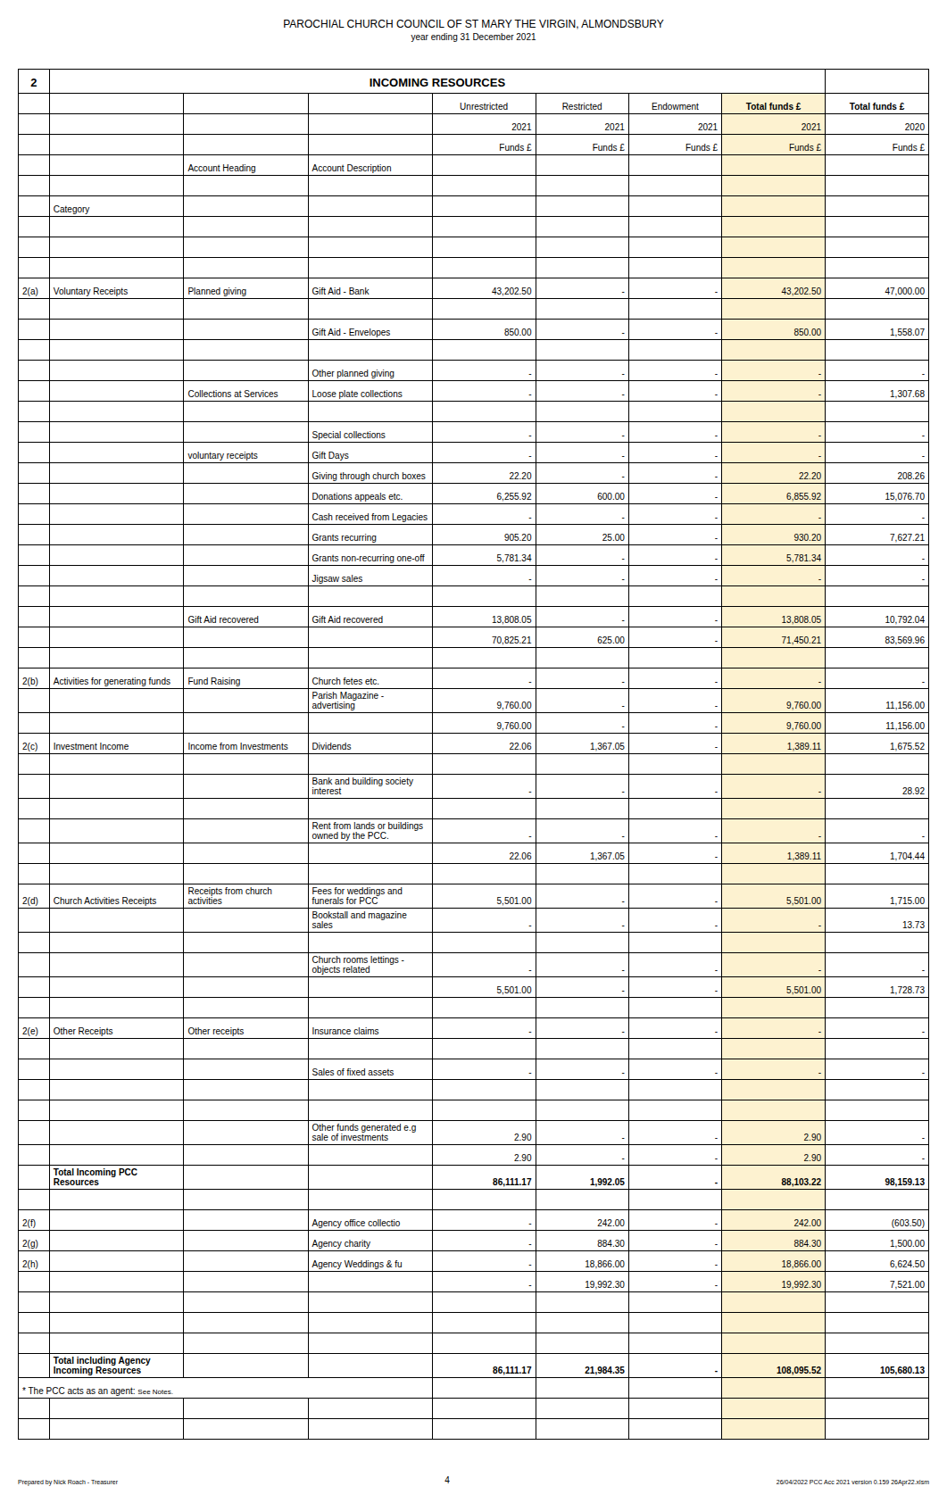PAROCHIAL CHURCH COUNCIL OF ST MARY THE VIRGIN, ALMONDSBURY
year ending 31 December 2021
| 2 | INCOMING RESOURCES | |
| | | | | Unrestricted | Restricted | Endowment | Total funds £ | Total funds £ |
| | | | | 2021 | 2021 | 2021 | 2021 | 2020 |
| | | | | Funds £ | Funds £ | Funds £ | Funds £ | Funds £ |
| | | Account Heading | Account Description | | | | | |
| | Category | | | | | | | |
| 2(a) | Voluntary Receipts | Planned giving | Gift Aid - Bank | 43,202.50 | - | - | 43,202.50 | 47,000.00 |
| | | | Gift Aid - Envelopes | 850.00 | - | - | 850.00 | 1,558.07 |
| | | | Other planned giving | - | - | - | - | - |
| | | Collections at Services | Loose plate collections | - | - | - | - | 1,307.68 |
| | | | Special collections | - | - | - | - | - |
| | | voluntary receipts | Gift Days | - | - | - | - | - |
| | | | Giving through church boxes | 22.20 | - | - | 22.20 | 208.26 |
| | | | Donations appeals etc. | 6,255.92 | 600.00 | - | 6,855.92 | 15,076.70 |
| | | | Cash received from Legacies | - | - | - | - | - |
| | | | Grants recurring | 905.20 | 25.00 | - | 930.20 | 7,627.21 |
| | | | Grants non-recurring one-off | 5,781.34 | - | - | 5,781.34 | - |
| | | | Jigsaw sales | - | - | - | - | - |
| | | Gift Aid recovered | Gift Aid recovered | 13,808.05 | - | - | 13,808.05 | 10,792.04 |
| | | | | 70,825.21 | 625.00 | - | 71,450.21 | 83,569.96 |
| 2(b) | Activities for generating funds | Fund Raising | Church fetes etc. | - | - | - | - | - |
| | | | Parish Magazine - advertising | 9,760.00 | - | - | 9,760.00 | 11,156.00 |
| | | | | 9,760.00 | - | - | 9,760.00 | 11,156.00 |
| 2(c) | Investment Income | Income from Investments | Dividends | 22.06 | 1,367.05 | - | 1,389.11 | 1,675.52 |
| | | | Bank and building society interest | - | - | - | - | 28.92 |
| | | | Rent from lands or buildings owned by the PCC. | - | - | - | - | - |
| | | | | 22.06 | 1,367.05 | - | 1,389.11 | 1,704.44 |
| 2(d) | Church Activities Receipts | Receipts from church activities | Fees for weddings and funerals for PCC | 5,501.00 | - | - | 5,501.00 | 1,715.00 |
| | | | Bookstall and magazine sales | - | - | - | - | 13.73 |
| | | | Church rooms lettings - objects related | - | - | - | - | - |
| | | | | 5,501.00 | - | - | 5,501.00 | 1,728.73 |
| 2(e) | Other Receipts | Other receipts | Insurance claims | - | - | - | - | - |
| | | | Sales of fixed assets | - | - | - | - | - |
| | | | Other funds generated e.g sale of investments | 2.90 | - | - | 2.90 | - |
| | | | | 2.90 | - | - | 2.90 | - |
| | Total Incoming PCC Resources | | | 86,111.17 | 1,992.05 | - | 88,103.22 | 98,159.13 |
| 2(f) | | | Agency office collectio | - | 242.00 | - | 242.00 | (603.50) |
| 2(g) | | | Agency charity | - | 884.30 | - | 884.30 | 1,500.00 |
| 2(h) | | | Agency Weddings & fu | - | 18,866.00 | - | 18,866.00 | 6,624.50 |
| | | | | - | 19,992.30 | - | 19,992.30 | 7,521.00 |
| | Total including Agency Incoming Resources | | | 86,111.17 | 21,984.35 | - | 108,095.52 | 105,680.13 |
| * The PCC acts as an agent: See Notes. | | | | | | |
Prepared by Nick Roach - Treasurer
4
26/04/2022 PCC Acc 2021 version 0.159 26Apr22.xlsm